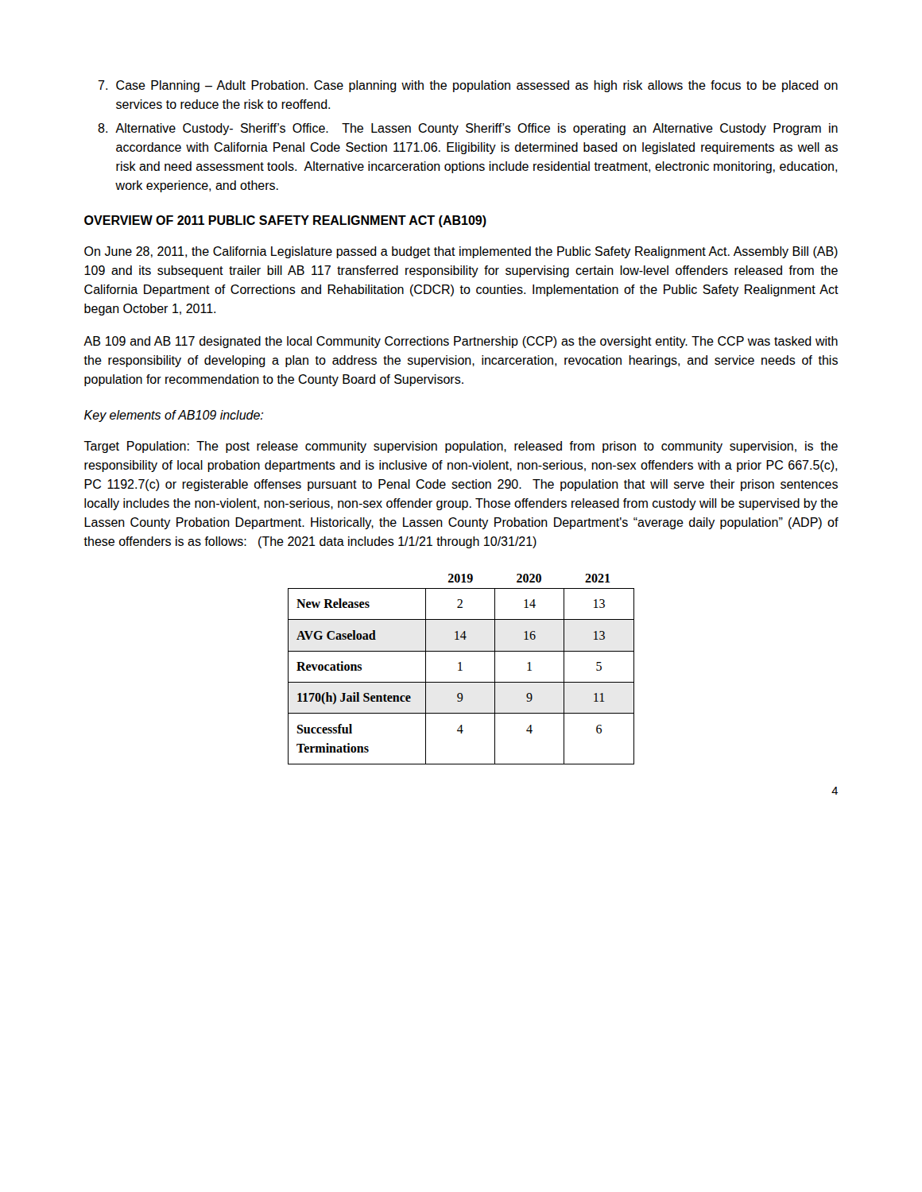Case Planning – Adult Probation. Case planning with the population assessed as high risk allows the focus to be placed on services to reduce the risk to reoffend.
Alternative Custody- Sheriff’s Office. The Lassen County Sheriff’s Office is operating an Alternative Custody Program in accordance with California Penal Code Section 1171.06. Eligibility is determined based on legislated requirements as well as risk and need assessment tools. Alternative incarceration options include residential treatment, electronic monitoring, education, work experience, and others.
OVERVIEW OF 2011 PUBLIC SAFETY REALIGNMENT ACT (AB109)
On June 28, 2011, the California Legislature passed a budget that implemented the Public Safety Realignment Act. Assembly Bill (AB) 109 and its subsequent trailer bill AB 117 transferred responsibility for supervising certain low-level offenders released from the California Department of Corrections and Rehabilitation (CDCR) to counties. Implementation of the Public Safety Realignment Act began October 1, 2011.
AB 109 and AB 117 designated the local Community Corrections Partnership (CCP) as the oversight entity. The CCP was tasked with the responsibility of developing a plan to address the supervision, incarceration, revocation hearings, and service needs of this population for recommendation to the County Board of Supervisors.
Key elements of AB109 include:
Target Population: The post release community supervision population, released from prison to community supervision, is the responsibility of local probation departments and is inclusive of non-violent, non-serious, non-sex offenders with a prior PC 667.5(c), PC 1192.7(c) or registerable offenses pursuant to Penal Code section 290. The population that will serve their prison sentences locally includes the non-violent, non-serious, non-sex offender group. Those offenders released from custody will be supervised by the Lassen County Probation Department. Historically, the Lassen County Probation Department's “average daily population” (ADP) of these offenders is as follows: (The 2021 data includes 1/1/21 through 10/31/21)
| | 2019 | 2020 | 2021 |
| New Releases | 2 | 14 | 13 |
| AVG Caseload | 14 | 16 | 13 |
| Revocations | 1 | 1 | 5 |
| 1170(h) Jail Sentence | 9 | 9 | 11 |
| Successful Terminations | 4 | 4 | 6 |
4